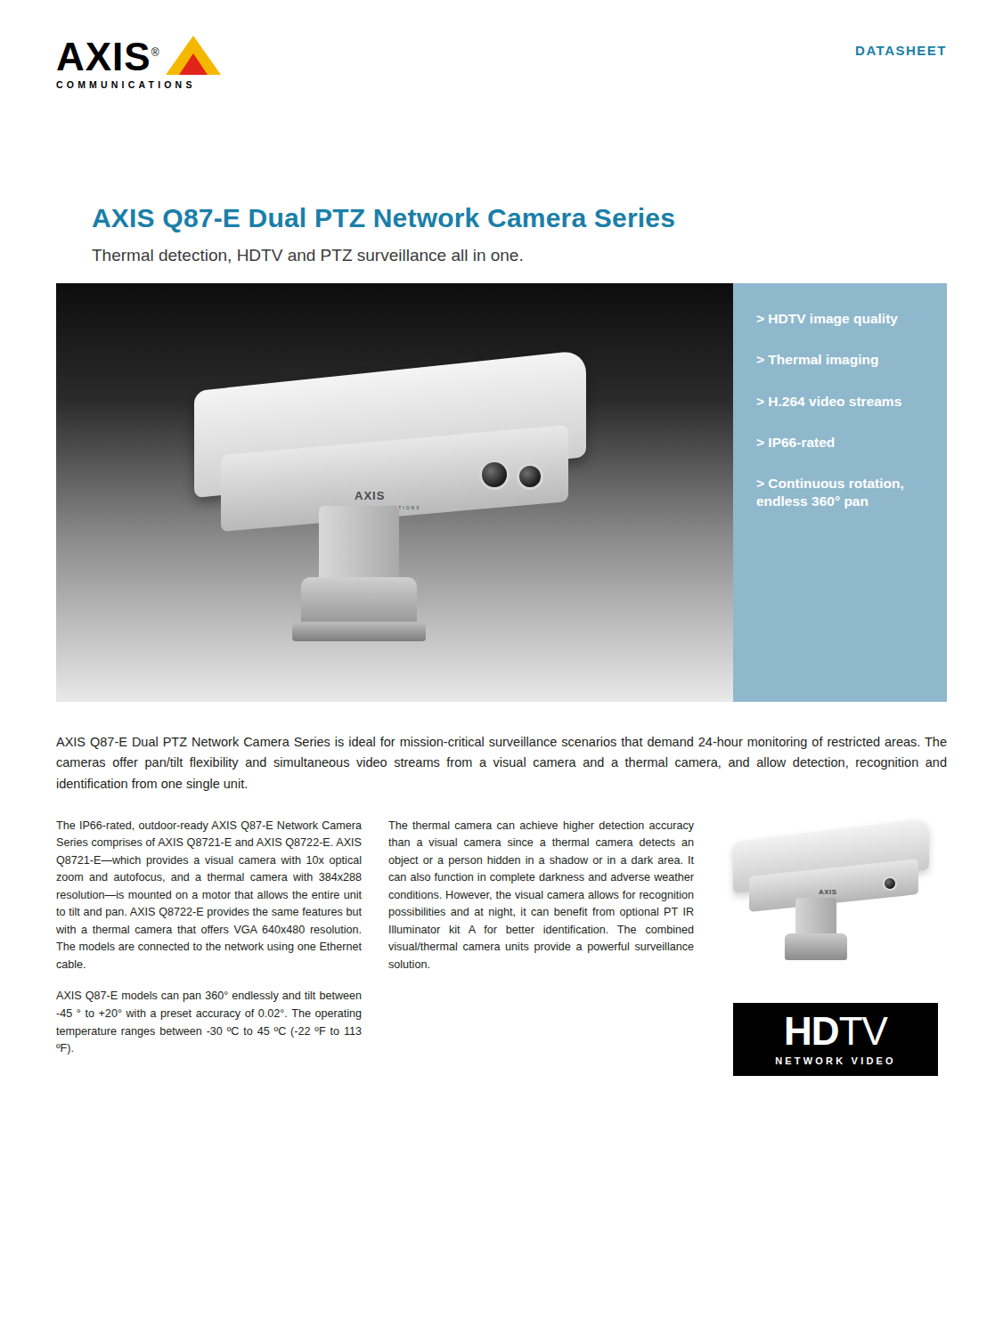AXIS®
COMMUNICATIONS
DATASHEET
AXIS Q87-E Dual PTZ Network Camera Series
Thermal detection, HDTV and PTZ surveillance all in one.
AXISCOMMUNICATIONS
HDTV image quality
Thermal imaging
H.264 video streams
IP66-rated
Continuous rotation,
endless 360° pan
AXIS Q87-E Dual PTZ Network Camera Series is ideal for mission-critical surveillance scenarios that demand 24-hour monitoring of restricted areas. The cameras offer pan/tilt flexibility and simultaneous video streams from a visual camera and a thermal camera, and allow detection, recognition and identification from one single unit.
The IP66-rated, outdoor-ready AXIS Q87-E Network Camera Series comprises of AXIS Q8721-E and AXIS Q8722-E. AXIS Q8721-E—which provides a visual camera with 10x optical zoom and autofocus, and a thermal camera with 384x288 resolution—is mounted on a motor that allows the entire unit to tilt and pan. AXIS Q8722-E provides the same features but with a thermal camera that offers VGA 640x480 resolution. The models are connected to the network using one Ethernet cable.
AXIS Q87-E models can pan 360° endlessly and tilt between -45 ° to +20° with a preset accuracy of 0.02°. The operating temperature ranges between -30 ºC to 45 ºC (-22 ºF to 113 ºF).
The thermal camera can achieve higher detection accuracy than a visual camera since a thermal camera detects an object or a person hidden in a shadow or in a dark area. It can also function in complete darkness and adverse weather conditions. However, the visual camera allows for recognition possibilities and at night, it can benefit from optional PT IR Illuminator kit A for better identification. The combined visual/thermal camera units provide a powerful surveillance solution.
AXIS
HDTV
NETWORK VIDEO